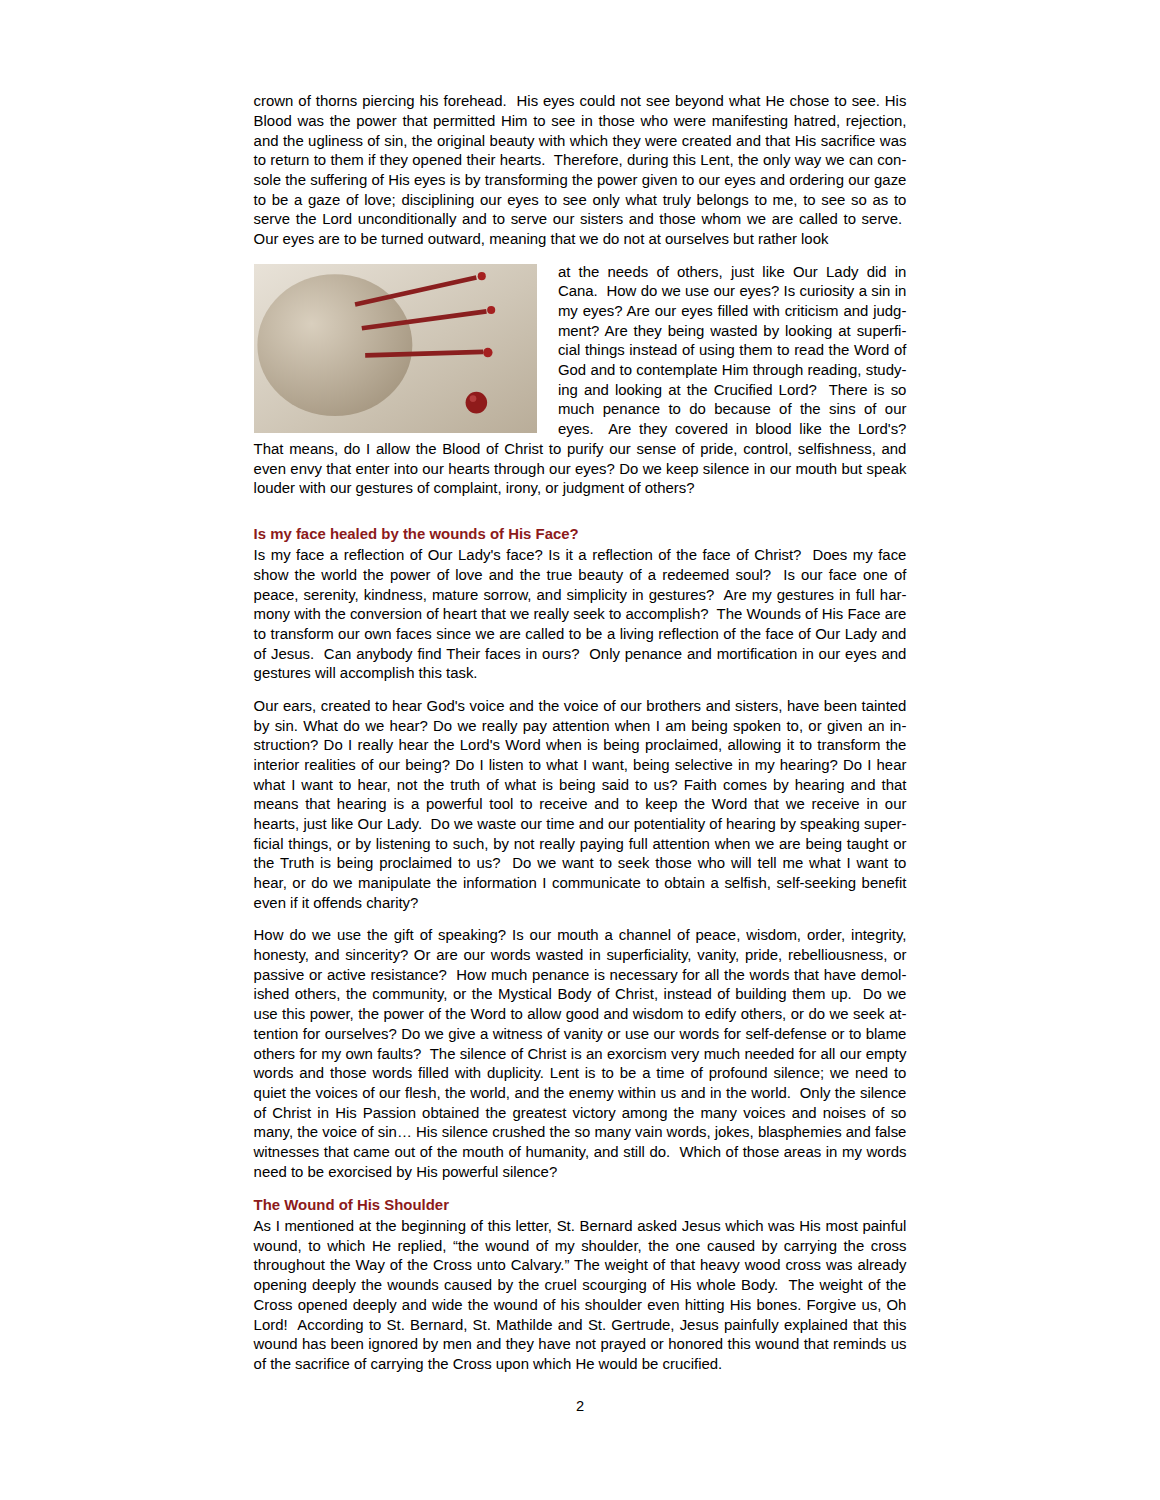crown of thorns piercing his forehead. His eyes could not see beyond what He chose to see. His Blood was the power that permitted Him to see in those who were manifesting hatred, rejection, and the ugliness of sin, the original beauty with which they were created and that His sacrifice was to return to them if they opened their hearts. Therefore, during this Lent, the only way we can console the suffering of His eyes is by transforming the power given to our eyes and ordering our gaze to be a gaze of love; disciplining our eyes to see only what truly belongs to me, to see so as to serve the Lord unconditionally and to serve our sisters and those whom we are called to serve. Our eyes are to be turned outward, meaning that we do not at ourselves but rather look
at the needs of others, just like Our Lady did in Cana. How do we use our eyes? Is curiosity a sin in my eyes? Are our eyes filled with criticism and judgment? Are they being wasted by looking at superficial things instead of using them to read the Word of God and to contemplate Him through reading, studying and looking at the Crucified Lord? There is so much penance to do because of the sins of our eyes. Are they covered in blood like the Lord's? That means, do I allow the Blood of Christ to purify our sense of pride, control, selfishness, and even envy that enter into our hearts through our eyes? Do we keep silence in our mouth but speak louder with our gestures of complaint, irony, or judgment of others?
Is my face healed by the wounds of His Face?
Is my face a reflection of Our Lady's face? Is it a reflection of the face of Christ? Does my face show the world the power of love and the true beauty of a redeemed soul? Is our face one of peace, serenity, kindness, mature sorrow, and simplicity in gestures? Are my gestures in full harmony with the conversion of heart that we really seek to accomplish? The Wounds of His Face are to transform our own faces since we are called to be a living reflection of the face of Our Lady and of Jesus. Can anybody find Their faces in ours? Only penance and mortification in our eyes and gestures will accomplish this task.
Our ears, created to hear God's voice and the voice of our brothers and sisters, have been tainted by sin. What do we hear? Do we really pay attention when I am being spoken to, or given an instruction? Do I really hear the Lord's Word when is being proclaimed, allowing it to transform the interior realities of our being? Do I listen to what I want, being selective in my hearing? Do I hear what I want to hear, not the truth of what is being said to us? Faith comes by hearing and that means that hearing is a powerful tool to receive and to keep the Word that we receive in our hearts, just like Our Lady. Do we waste our time and our potentiality of hearing by speaking superficial things, or by listening to such, by not really paying full attention when we are being taught or the Truth is being proclaimed to us? Do we want to seek those who will tell me what I want to hear, or do we manipulate the information I communicate to obtain a selfish, self-seeking benefit even if it offends charity?
How do we use the gift of speaking? Is our mouth a channel of peace, wisdom, order, integrity, honesty, and sincerity? Or are our words wasted in superficiality, vanity, pride, rebelliousness, or passive or active resistance? How much penance is necessary for all the words that have demolished others, the community, or the Mystical Body of Christ, instead of building them up. Do we use this power, the power of the Word to allow good and wisdom to edify others, or do we seek attention for ourselves? Do we give a witness of vanity or use our words for self-defense or to blame others for my own faults? The silence of Christ is an exorcism very much needed for all our empty words and those words filled with duplicity. Lent is to be a time of profound silence; we need to quiet the voices of our flesh, the world, and the enemy within us and in the world. Only the silence of Christ in His Passion obtained the greatest victory among the many voices and noises of so many, the voice of sin… His silence crushed the so many vain words, jokes, blasphemies and false witnesses that came out of the mouth of humanity, and still do. Which of those areas in my words need to be exorcised by His powerful silence?
The Wound of His Shoulder
As I mentioned at the beginning of this letter, St. Bernard asked Jesus which was His most painful wound, to which He replied, “the wound of my shoulder, the one caused by carrying the cross throughout the Way of the Cross unto Calvary.” The weight of that heavy wood cross was already opening deeply the wounds caused by the cruel scourging of His whole Body. The weight of the Cross opened deeply and wide the wound of his shoulder even hitting His bones. Forgive us, Oh Lord! According to St. Bernard, St. Mathilde and St. Gertrude, Jesus painfully explained that this wound has been ignored by men and they have not prayed or honored this wound that reminds us of the sacrifice of carrying the Cross upon which He would be crucified.
2